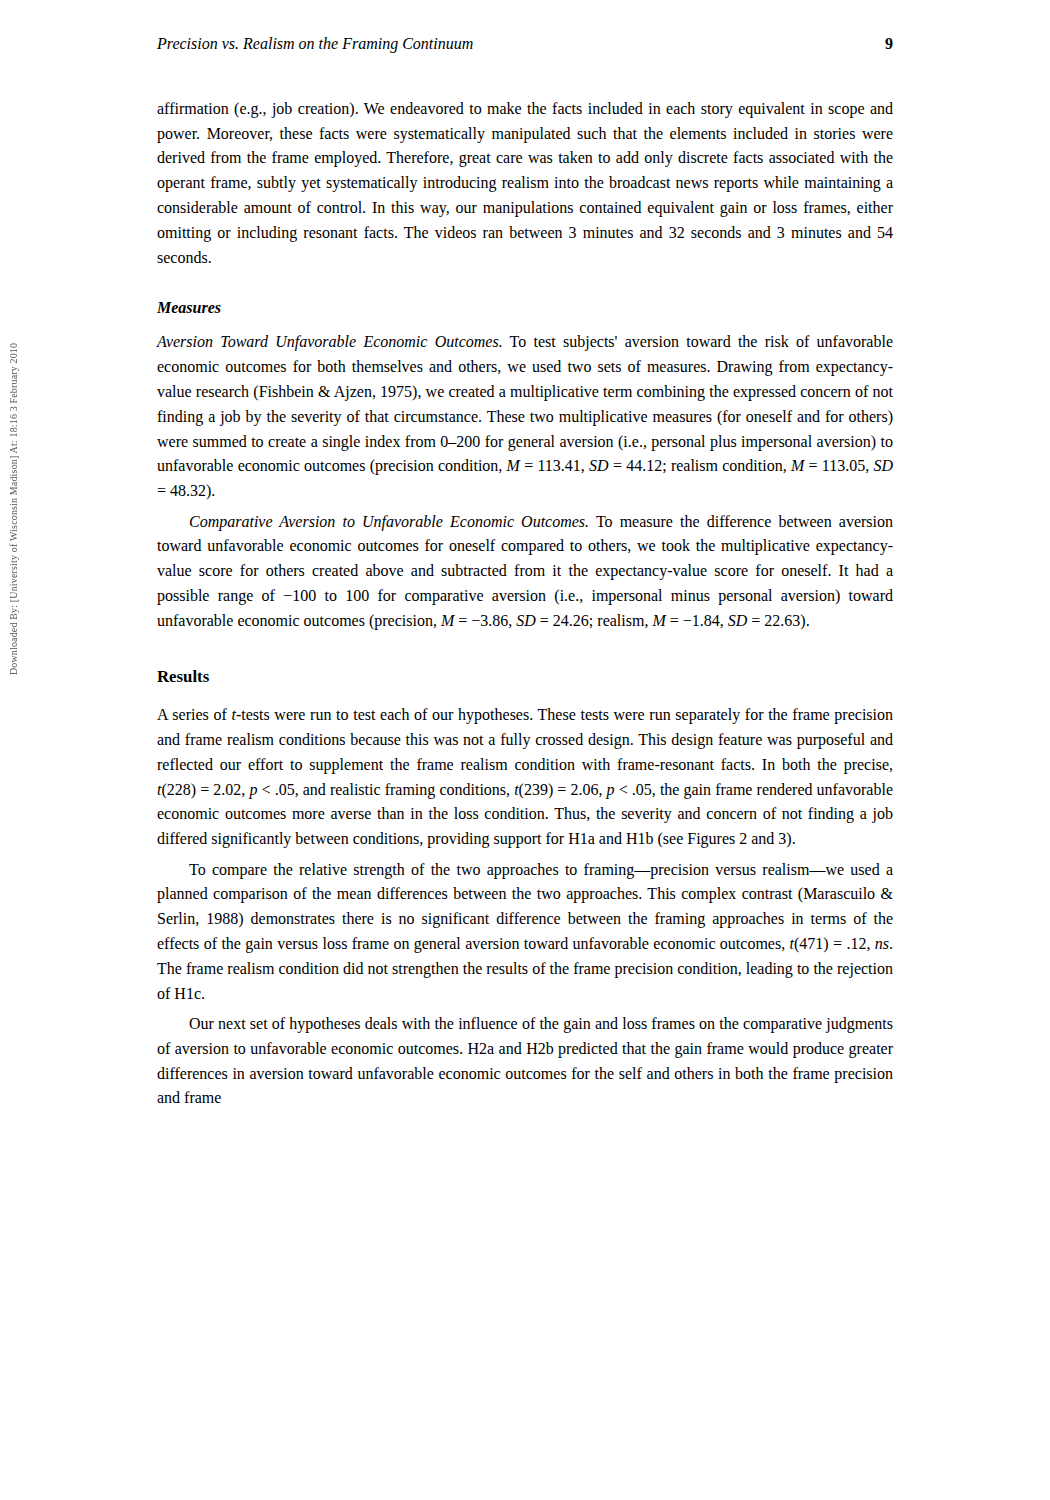Downloaded By: [University of Wisconsin Madison] At: 18:16 3 February 2010
Precision vs. Realism on the Framing Continuum 9
affirmation (e.g., job creation). We endeavored to make the facts included in each story equivalent in scope and power. Moreover, these facts were systematically manipulated such that the elements included in stories were derived from the frame employed. Therefore, great care was taken to add only discrete facts associated with the operant frame, subtly yet systematically introducing realism into the broadcast news reports while maintaining a considerable amount of control. In this way, our manipulations contained equivalent gain or loss frames, either omitting or including resonant facts. The videos ran between 3 minutes and 32 seconds and 3 minutes and 54 seconds.
Measures
Aversion Toward Unfavorable Economic Outcomes. To test subjects' aversion toward the risk of unfavorable economic outcomes for both themselves and others, we used two sets of measures. Drawing from expectancy-value research (Fishbein & Ajzen, 1975), we created a multiplicative term combining the expressed concern of not finding a job by the severity of that circumstance. These two multiplicative measures (for oneself and for others) were summed to create a single index from 0–200 for general aversion (i.e., personal plus impersonal aversion) to unfavorable economic outcomes (precision condition, M = 113.41, SD = 44.12; realism condition, M = 113.05, SD = 48.32).
Comparative Aversion to Unfavorable Economic Outcomes. To measure the difference between aversion toward unfavorable economic outcomes for oneself compared to others, we took the multiplicative expectancy-value score for others created above and subtracted from it the expectancy-value score for oneself. It had a possible range of −100 to 100 for comparative aversion (i.e., impersonal minus personal aversion) toward unfavorable economic outcomes (precision, M = −3.86, SD = 24.26; realism, M = −1.84, SD = 22.63).
Results
A series of t-tests were run to test each of our hypotheses. These tests were run separately for the frame precision and frame realism conditions because this was not a fully crossed design. This design feature was purposeful and reflected our effort to supplement the frame realism condition with frame-resonant facts. In both the precise, t(228) = 2.02, p < .05, and realistic framing conditions, t(239) = 2.06, p < .05, the gain frame rendered unfavorable economic outcomes more averse than in the loss condition. Thus, the severity and concern of not finding a job differed significantly between conditions, providing support for H1a and H1b (see Figures 2 and 3).
To compare the relative strength of the two approaches to framing—precision versus realism—we used a planned comparison of the mean differences between the two approaches. This complex contrast (Marascuilo & Serlin, 1988) demonstrates there is no significant difference between the framing approaches in terms of the effects of the gain versus loss frame on general aversion toward unfavorable economic outcomes, t(471) = .12, ns. The frame realism condition did not strengthen the results of the frame precision condition, leading to the rejection of H1c.
Our next set of hypotheses deals with the influence of the gain and loss frames on the comparative judgments of aversion to unfavorable economic outcomes. H2a and H2b predicted that the gain frame would produce greater differences in aversion toward unfavorable economic outcomes for the self and others in both the frame precision and frame